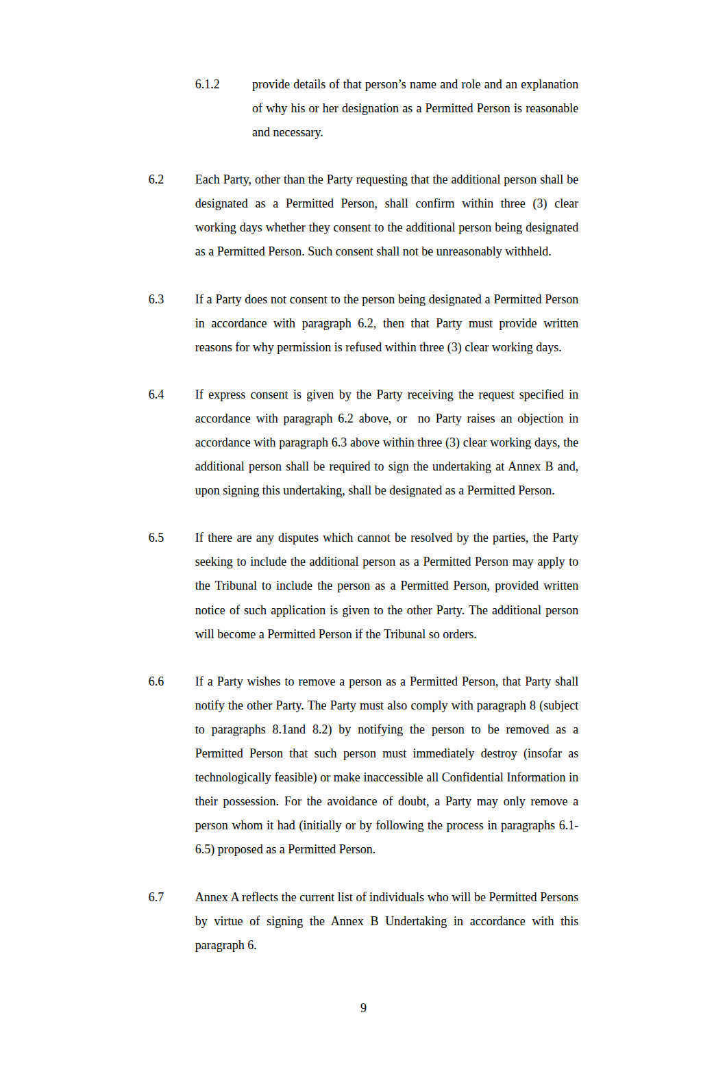6.1.2
provide details of that person’s name and role and an explanation of why his or her designation as a Permitted Person is reasonable and necessary.
6.2
Each Party, other than the Party requesting that the additional person shall be designated as a Permitted Person, shall confirm within three (3) clear working days whether they consent to the additional person being designated as a Permitted Person. Such consent shall not be unreasonably withheld.
6.3
If a Party does not consent to the person being designated a Permitted Person in accordance with paragraph 6.2, then that Party must provide written reasons for why permission is refused within three (3) clear working days.
6.4
If express consent is given by the Party receiving the request specified in accordance with paragraph 6.2 above, or no Party raises an objection in accordance with paragraph 6.3 above within three (3) clear working days, the additional person shall be required to sign the undertaking at Annex B and, upon signing this undertaking, shall be designated as a Permitted Person.
6.5
If there are any disputes which cannot be resolved by the parties, the Party seeking to include the additional person as a Permitted Person may apply to the Tribunal to include the person as a Permitted Person, provided written notice of such application is given to the other Party. The additional person will become a Permitted Person if the Tribunal so orders.
6.6
If a Party wishes to remove a person as a Permitted Person, that Party shall notify the other Party. The Party must also comply with paragraph 8 (subject to paragraphs 8.1and 8.2) by notifying the person to be removed as a Permitted Person that such person must immediately destroy (insofar as technologically feasible) or make inaccessible all Confidential Information in their possession. For the avoidance of doubt, a Party may only remove a person whom it had (initially or by following the process in paragraphs 6.1-6.5) proposed as a Permitted Person.
6.7
Annex A reflects the current list of individuals who will be Permitted Persons by virtue of signing the Annex B Undertaking in accordance with this paragraph 6.
9